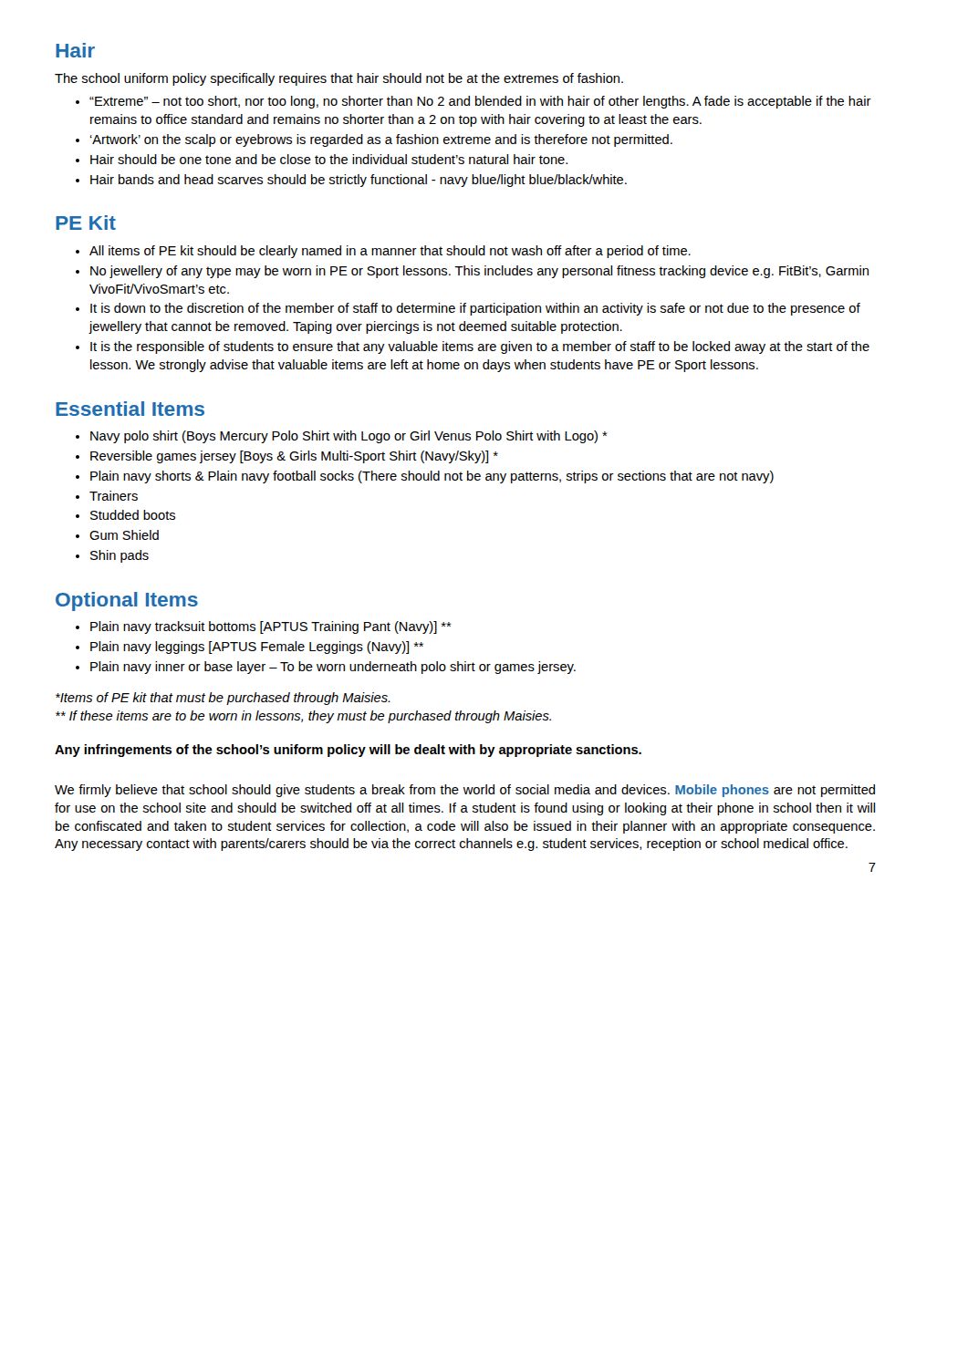Hair
The school uniform policy specifically requires that hair should not be at the extremes of fashion.
“Extreme” – not too short, nor too long, no shorter than No 2 and blended in with hair of other lengths. A fade is acceptable if the hair remains to office standard and remains no shorter than a 2 on top with hair covering to at least the ears.
‘Artwork’ on the scalp or eyebrows is regarded as a fashion extreme and is therefore not permitted.
Hair should be one tone and be close to the individual student’s natural hair tone.
Hair bands and head scarves should be strictly functional - navy blue/light blue/black/white.
PE Kit
All items of PE kit should be clearly named in a manner that should not wash off after a period of time.
No jewellery of any type may be worn in PE or Sport lessons. This includes any personal fitness tracking device e.g. FitBit’s, Garmin VivoFit/VivoSmart’s etc.
It is down to the discretion of the member of staff to determine if participation within an activity is safe or not due to the presence of jewellery that cannot be removed. Taping over piercings is not deemed suitable protection.
It is the responsible of students to ensure that any valuable items are given to a member of staff to be locked away at the start of the lesson. We strongly advise that valuable items are left at home on days when students have PE or Sport lessons.
Essential Items
Navy polo shirt (Boys Mercury Polo Shirt with Logo or Girl Venus Polo Shirt with Logo) *
Reversible games jersey [Boys & Girls Multi-Sport Shirt (Navy/Sky)] *
Plain navy shorts & Plain navy football socks (There should not be any patterns, strips or sections that are not navy)
Trainers
Studded boots
Gum Shield
Shin pads
Optional Items
Plain navy tracksuit bottoms [APTUS Training Pant (Navy)] **
Plain navy leggings [APTUS Female Leggings (Navy)] **
Plain navy inner or base layer – To be worn underneath polo shirt or games jersey.
*Items of PE kit that must be purchased through Maisies.
** If these items are to be worn in lessons, they must be purchased through Maisies.
Any infringements of the school’s uniform policy will be dealt with by appropriate sanctions.
We firmly believe that school should give students a break from the world of social media and devices. Mobile phones are not permitted for use on the school site and should be switched off at all times. If a student is found using or looking at their phone in school then it will be confiscated and taken to student services for collection, a code will also be issued in their planner with an appropriate consequence. Any necessary contact with parents/carers should be via the correct channels e.g. student services, reception or school medical office.
7